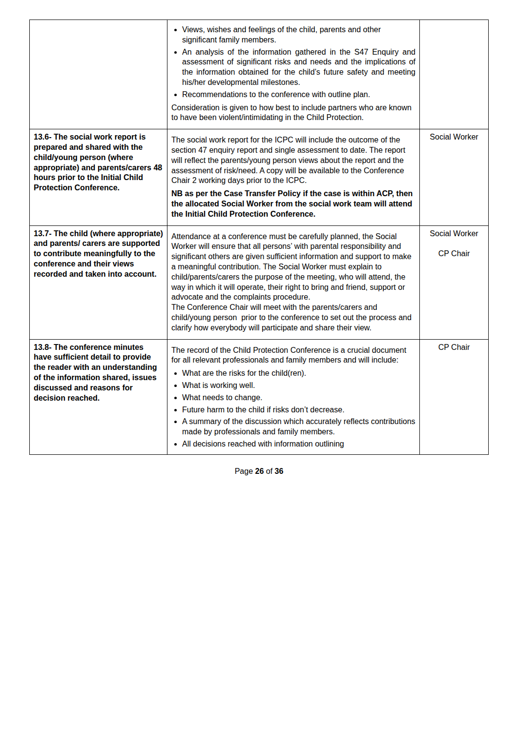| | Views, wishes and feelings of the child, parents and other significant family members. An analysis of the information gathered in the S47 Enquiry and assessment of significant risks and needs and the implications of the information obtained for the child’s future safety and meeting his/her developmental milestones. Recommendations to the conference with outline plan. Consideration is given to how best to include partners who are known to have been violent/intimidating in the Child Protection. | |
| 13.6- The social work report is prepared and shared with the child/young person (where appropriate) and parents/carers 48 hours prior to the Initial Child Protection Conference. | The social work report for the ICPC will include the outcome of the section 47 enquiry report and single assessment to date. The report will reflect the parents/young person views about the report and the assessment of risk/need. A copy will be available to the Conference Chair 2 working days prior to the ICPC. NB as per the Case Transfer Policy if the case is within ACP, then the allocated Social Worker from the social work team will attend the Initial Child Protection Conference. | Social Worker |
| 13.7- The child (where appropriate) and parents/ carers are supported to contribute meaningfully to the conference and their views recorded and taken into account. | Attendance at a conference must be carefully planned, the Social Worker will ensure that all persons’ with parental responsibility and significant others are given sufficient information and support to make a meaningful contribution. The Social Worker must explain to child/parents/carers the purpose of the meeting, who will attend, the way in which it will operate, their right to bring and friend, support or advocate and the complaints procedure. The Conference Chair will meet with the parents/carers and child/young person prior to the conference to set out the process and clarify how everybody will participate and share their view. | Social Worker CP Chair |
| 13.8- The conference minutes have sufficient detail to provide the reader with an understanding of the information shared, issues discussed and reasons for decision reached. | The record of the Child Protection Conference is a crucial document for all relevant professionals and family members and will include: What are the risks for the child(ren). What is working well. What needs to change. Future harm to the child if risks don’t decrease. A summary of the discussion which accurately reflects contributions made by professionals and family members. All decisions reached with information outlining | CP Chair |
Page 26 of 36